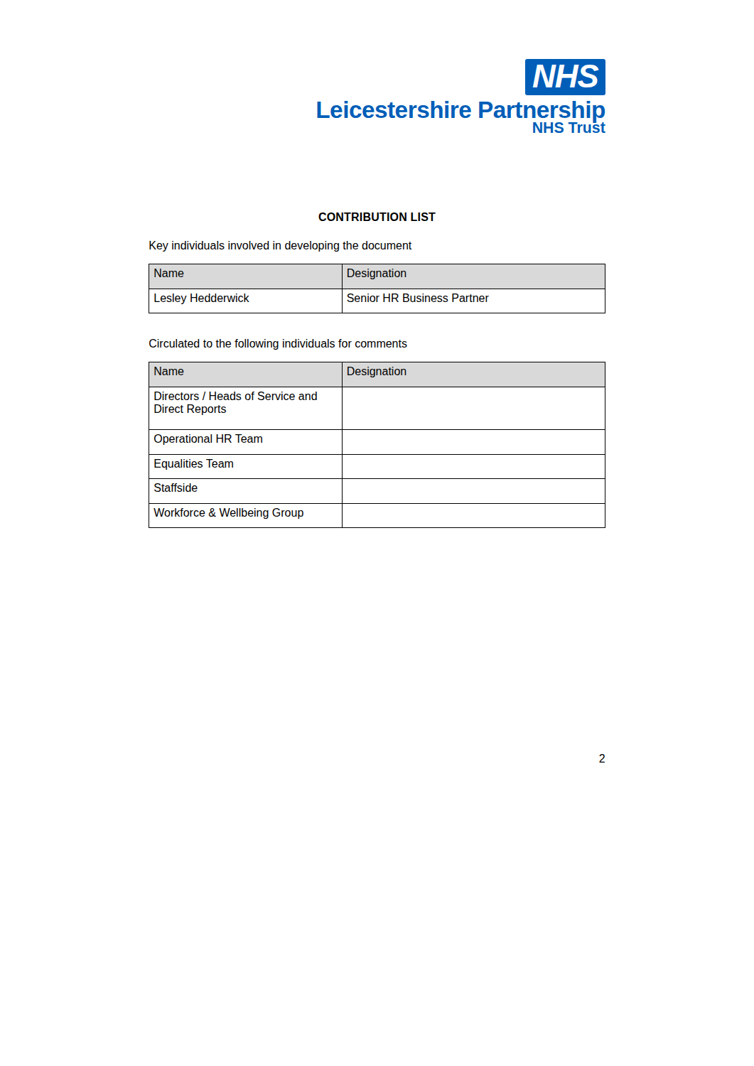NHS
Leicestershire Partnership
NHS Trust
CONTRIBUTION LIST
Key individuals involved in developing the document
| Name | Designation |
| --- | --- |
| Lesley Hedderwick | Senior HR Business Partner |
Circulated to the following individuals for comments
| Name | Designation |
| --- | --- |
| Directors / Heads of Service and Direct Reports | |
| Operational HR Team | |
| Equalities Team | |
| Staffside | |
| Workforce & Wellbeing Group | |
2